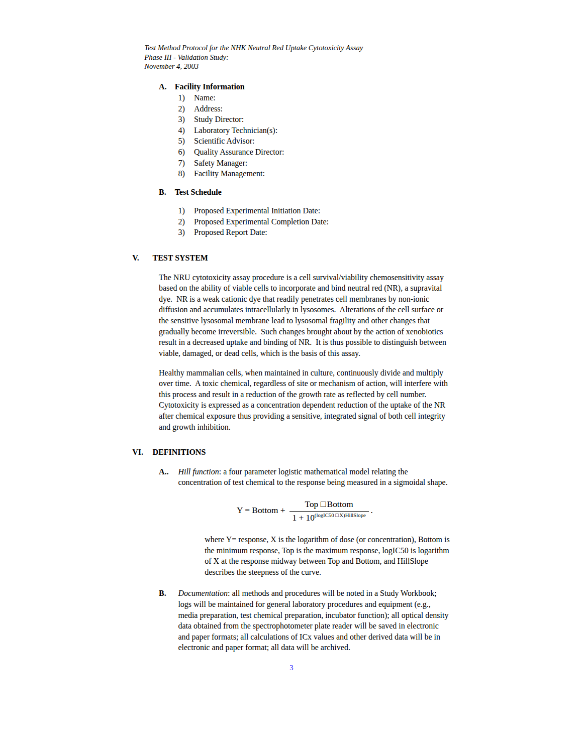Test Method Protocol for the NHK Neutral Red Uptake Cytotoxicity Assay
Phase III - Validation Study:
November 4, 2003
A. Facility Information
1) Name:
2) Address:
3) Study Director:
4) Laboratory Technician(s):
5) Scientific Advisor:
6) Quality Assurance Director:
7) Safety Manager:
8) Facility Management:
B. Test Schedule
1) Proposed Experimental Initiation Date:
2) Proposed Experimental Completion Date:
3) Proposed Report Date:
V. TEST SYSTEM
The NRU cytotoxicity assay procedure is a cell survival/viability chemosensitivity assay based on the ability of viable cells to incorporate and bind neutral red (NR), a supravital dye. NR is a weak cationic dye that readily penetrates cell membranes by non-ionic diffusion and accumulates intracellularly in lysosomes. Alterations of the cell surface or the sensitive lysosomal membrane lead to lysosomal fragility and other changes that gradually become irreversible. Such changes brought about by the action of xenobiotics result in a decreased uptake and binding of NR. It is thus possible to distinguish between viable, damaged, or dead cells, which is the basis of this assay.
Healthy mammalian cells, when maintained in culture, continuously divide and multiply over time. A toxic chemical, regardless of site or mechanism of action, will interfere with this process and result in a reduction of the growth rate as reflected by cell number. Cytotoxicity is expressed as a concentration dependent reduction of the uptake of the NR after chemical exposure thus providing a sensitive, integrated signal of both cell integrity and growth inhibition.
VI. DEFINITIONS
A.. Hill function: a four parameter logistic mathematical model relating the concentration of test chemical to the response being measured in a sigmoidal shape.
Y = Bottom + Top □ Bottom 1 + 10(logIC50 □ X)HillSlope .
where Y= response, X is the logarithm of dose (or concentration), Bottom is the minimum response, Top is the maximum response, logIC50 is logarithm of X at the response midway between Top and Bottom, and HillSlope describes the steepness of the curve.
B. Documentation: all methods and procedures will be noted in a Study Workbook; logs will be maintained for general laboratory procedures and equipment (e.g., media preparation, test chemical preparation, incubator function); all optical density data obtained from the spectrophotometer plate reader will be saved in electronic and paper formats; all calculations of ICx values and other derived data will be in electronic and paper format; all data will be archived.
3